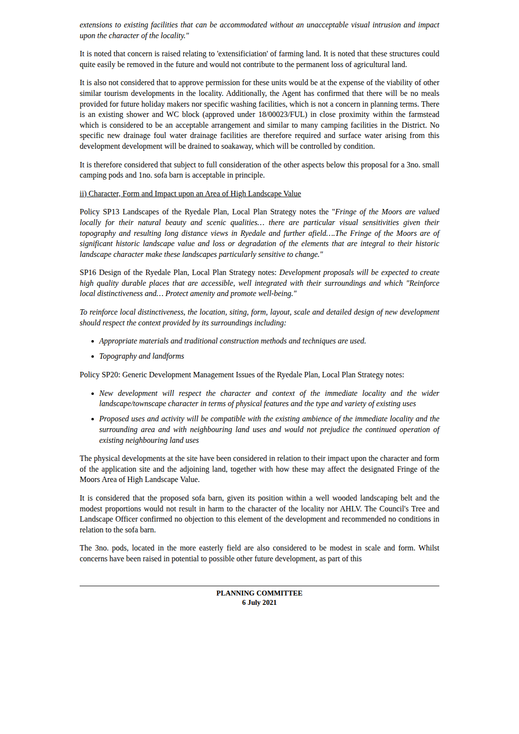extensions to existing facilities that can be accommodated without an unacceptable visual intrusion and impact upon the character of the locality."
It is noted that concern is raised relating to 'extensificiation' of farming land. It is noted that these structures could quite easily be removed in the future and would not contribute to the permanent loss of agricultural land.
It is also not considered that to approve permission for these units would be at the expense of the viability of other similar tourism developments in the locality. Additionally, the Agent has confirmed that there will be no meals provided for future holiday makers nor specific washing facilities, which is not a concern in planning terms. There is an existing shower and WC block (approved under 18/00023/FUL) in close proximity within the farmstead which is considered to be an acceptable arrangement and similar to many camping facilities in the District. No specific new drainage foul water drainage facilities are therefore required and surface water arising from this development development will be drained to soakaway, which will be controlled by condition.
It is therefore considered that subject to full consideration of the other aspects below this proposal for a 3no. small camping pods and 1no. sofa barn is acceptable in principle.
ii) Character, Form and Impact upon an Area of High Landscape Value
Policy SP13 Landscapes of the Ryedale Plan, Local Plan Strategy notes the "Fringe of the Moors are valued locally for their natural beauty and scenic qualities… there are particular visual sensitivities given their topography and resulting long distance views in Ryedale and further afield….The Fringe of the Moors are of significant historic landscape value and loss or degradation of the elements that are integral to their historic landscape character make these landscapes particularly sensitive to change."
SP16 Design of the Ryedale Plan, Local Plan Strategy notes: Development proposals will be expected to create high quality durable places that are accessible, well integrated with their surroundings and which "Reinforce local distinctiveness and… Protect amenity and promote well-being."
To reinforce local distinctiveness, the location, siting, form, layout, scale and detailed design of new development should respect the context provided by its surroundings including:
Appropriate materials and traditional construction methods and techniques are used.
Topography and landforms
Policy SP20: Generic Development Management Issues of the Ryedale Plan, Local Plan Strategy notes:
New development will respect the character and context of the immediate locality and the wider landscape/townscape character in terms of physical features and the type and variety of existing uses
Proposed uses and activity will be compatible with the existing ambience of the immediate locality and the surrounding area and with neighbouring land uses and would not prejudice the continued operation of existing neighbouring land uses
The physical developments at the site have been considered in relation to their impact upon the character and form of the application site and the adjoining land, together with how these may affect the designated Fringe of the Moors Area of High Landscape Value.
It is considered that the proposed sofa barn, given its position within a well wooded landscaping belt and the modest proportions would not result in harm to the character of the locality nor AHLV. The Council's Tree and Landscape Officer confirmed no objection to this element of the development and recommended no conditions in relation to the sofa barn.
The 3no. pods, located in the more easterly field are also considered to be modest in scale and form. Whilst concerns have been raised in potential to possible other future development, as part of this
PLANNING COMMITTEE
6 July 2021